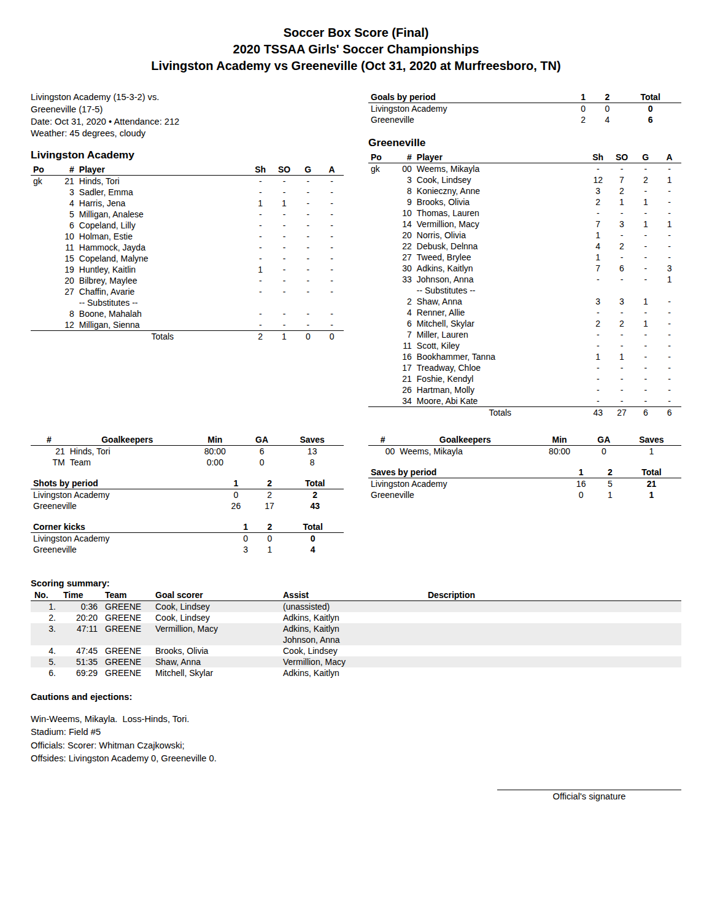Soccer Box Score (Final)
2020 TSSAA Girls' Soccer Championships
Livingston Academy vs Greeneville (Oct 31, 2020 at Murfreesboro, TN)
Livingston Academy (15-3-2) vs.
Greeneville (17-5)
Date: Oct 31, 2020 • Attendance: 212
Weather: 45 degrees, cloudy
Livingston Academy
| Po | # | Player | Sh | SO | G | A |
| --- | --- | --- | --- | --- | --- | --- |
| gk | 21 | Hinds, Tori | - | - | - | - |
| | 3 | Sadler, Emma | - | - | - | - |
| | 4 | Harris, Jena | 1 | 1 | - | - |
| | 5 | Milligan, Analese | - | - | - | - |
| | 6 | Copeland, Lilly | - | - | - | - |
| | 10 | Holman, Estie | - | - | - | - |
| | 11 | Hammock, Jayda | - | - | - | - |
| | 15 | Copeland, Malyne | - | - | - | - |
| | 19 | Huntley, Kaitlin | 1 | - | - | - |
| | 20 | Bilbrey, Maylee | - | - | - | - |
| | 27 | Chaffin, Avarie | - | - | - | - |
| | | -- Substitutes -- | | | | |
| | 8 | Boone, Mahalah | - | - | - | - |
| | 12 | Milligan, Sienna | - | - | - | - |
| | | Totals | 2 | 1 | 0 | 0 |
| Goals by period | 1 | 2 | Total |
| --- | --- | --- | --- |
| Livingston Academy | 0 | 0 | 0 |
| Greeneville | 2 | 4 | 6 |
Greeneville
| Po | # | Player | Sh | SO | G | A |
| --- | --- | --- | --- | --- | --- | --- |
| gk | 00 | Weems, Mikayla | - | - | - | - |
| | 3 | Cook, Lindsey | 12 | 7 | 2 | 1 |
| | 8 | Konieczny, Anne | 3 | 2 | - | - |
| | 9 | Brooks, Olivia | 2 | 1 | 1 | - |
| | 10 | Thomas, Lauren | - | - | - | - |
| | 14 | Vermillion, Macy | 7 | 3 | 1 | 1 |
| | 20 | Norris, Olivia | 1 | - | - | - |
| | 22 | Debusk, Delnna | 4 | 2 | - | - |
| | 27 | Tweed, Brylee | 1 | - | - | - |
| | 30 | Adkins, Kaitlyn | 7 | 6 | - | 3 |
| | 33 | Johnson, Anna | - | - | - | 1 |
| | | -- Substitutes -- | | | | |
| | 2 | Shaw, Anna | 3 | 3 | 1 | - |
| | 4 | Renner, Allie | - | - | - | - |
| | 6 | Mitchell, Skylar | 2 | 2 | 1 | - |
| | 7 | Miller, Lauren | - | - | - | - |
| | 11 | Scott, Kiley | - | - | - | - |
| | 16 | Bookhammer, Tanna | 1 | 1 | - | - |
| | 17 | Treadway, Chloe | - | - | - | - |
| | 21 | Foshie, Kendyl | - | - | - | - |
| | 26 | Hartman, Molly | - | - | - | - |
| | 34 | Moore, Abi Kate | - | - | - | - |
| | | Totals | 43 | 27 | 6 | 6 |
| # | Goalkeepers | Min | GA | Saves |
| --- | --- | --- | --- | --- |
| 21 | Hinds, Tori | 80:00 | 6 | 13 |
| TM | Team | 0:00 | 0 | 8 |
| Shots by period | 1 | 2 | Total |
| --- | --- | --- | --- |
| Livingston Academy | 0 | 2 | 2 |
| Greeneville | 26 | 17 | 43 |
| Corner kicks | 1 | 2 | Total |
| --- | --- | --- | --- |
| Livingston Academy | 0 | 0 | 0 |
| Greeneville | 3 | 1 | 4 |
| # | Goalkeepers | Min | GA | Saves |
| --- | --- | --- | --- | --- |
| 00 | Weems, Mikayla | 80:00 | 0 | 1 |
| Saves by period | 1 | 2 | Total |
| --- | --- | --- | --- |
| Livingston Academy | 16 | 5 | 21 |
| Greeneville | 0 | 1 | 1 |
Scoring summary:
| No. | Time | Team | Goal scorer | Assist | Description |
| --- | --- | --- | --- | --- | --- |
| 1. | 0:36 | GREENE | Cook, Lindsey | (unassisted) | |
| 2. | 20:20 | GREENE | Cook, Lindsey | Adkins, Kaitlyn | |
| 3. | 47:11 | GREENE | Vermillion, Macy | Adkins, Kaitlyn | |
| | | | | Johnson, Anna | |
| 4. | 47:45 | GREENE | Brooks, Olivia | Cook, Lindsey | |
| 5. | 51:35 | GREENE | Shaw, Anna | Vermillion, Macy | |
| 6. | 69:29 | GREENE | Mitchell, Skylar | Adkins, Kaitlyn | |
Cautions and ejections:
Win-Weems, Mikayla. Loss-Hinds, Tori.
Stadium: Field #5
Officials: Scorer: Whitman Czajkowski;
Offsides: Livingston Academy 0, Greeneville 0.
Official's signature